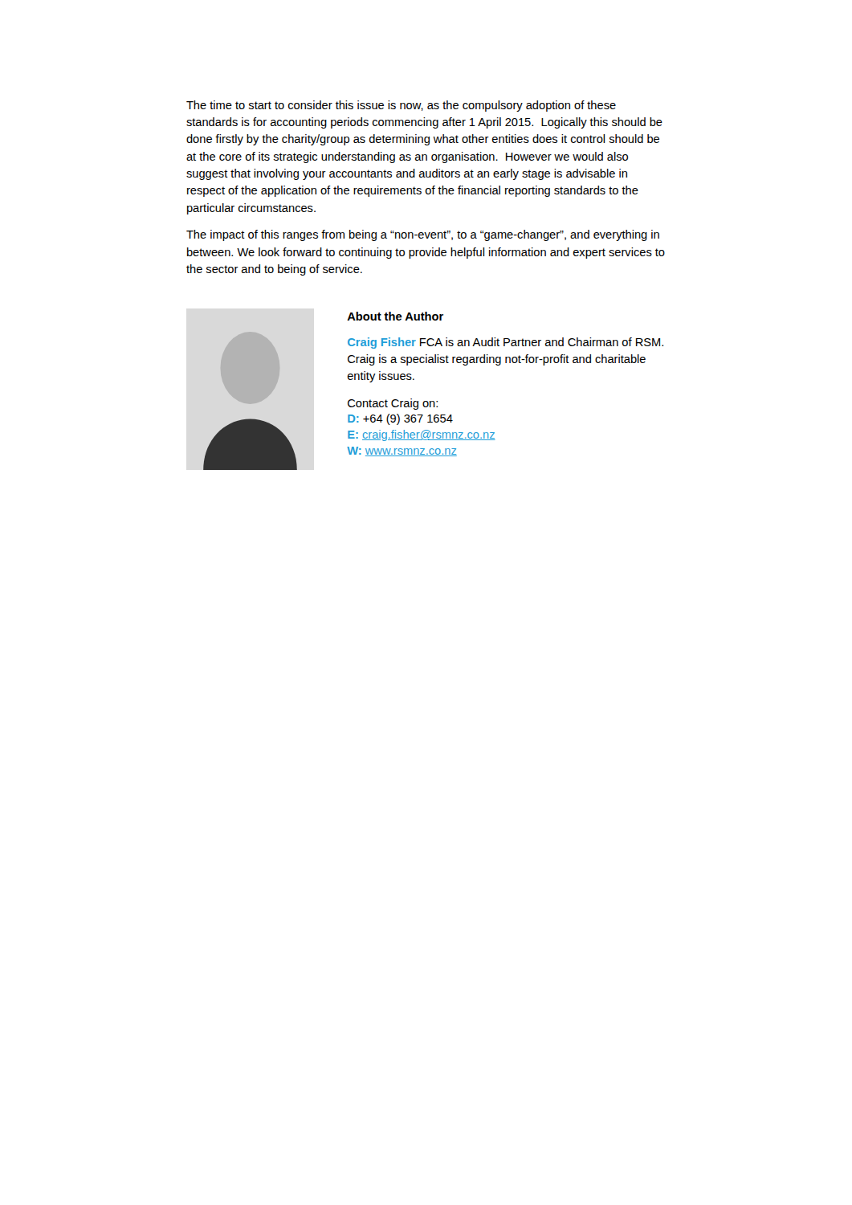The time to start to consider this issue is now, as the compulsory adoption of these standards is for accounting periods commencing after 1 April 2015. Logically this should be done firstly by the charity/group as determining what other entities does it control should be at the core of its strategic understanding as an organisation. However we would also suggest that involving your accountants and auditors at an early stage is advisable in respect of the application of the requirements of the financial reporting standards to the particular circumstances.
The impact of this ranges from being a “non-event”, to a “game-changer”, and everything in between. We look forward to continuing to provide helpful information and expert services to the sector and to being of service.
About the Author
Craig Fisher FCA is an Audit Partner and Chairman of RSM. Craig is a specialist regarding not-for-profit and charitable entity issues.
Contact Craig on:
D: +64 (9) 367 1654
E: craig.fisher@rsmnz.co.nz
W: www.rsmnz.co.nz